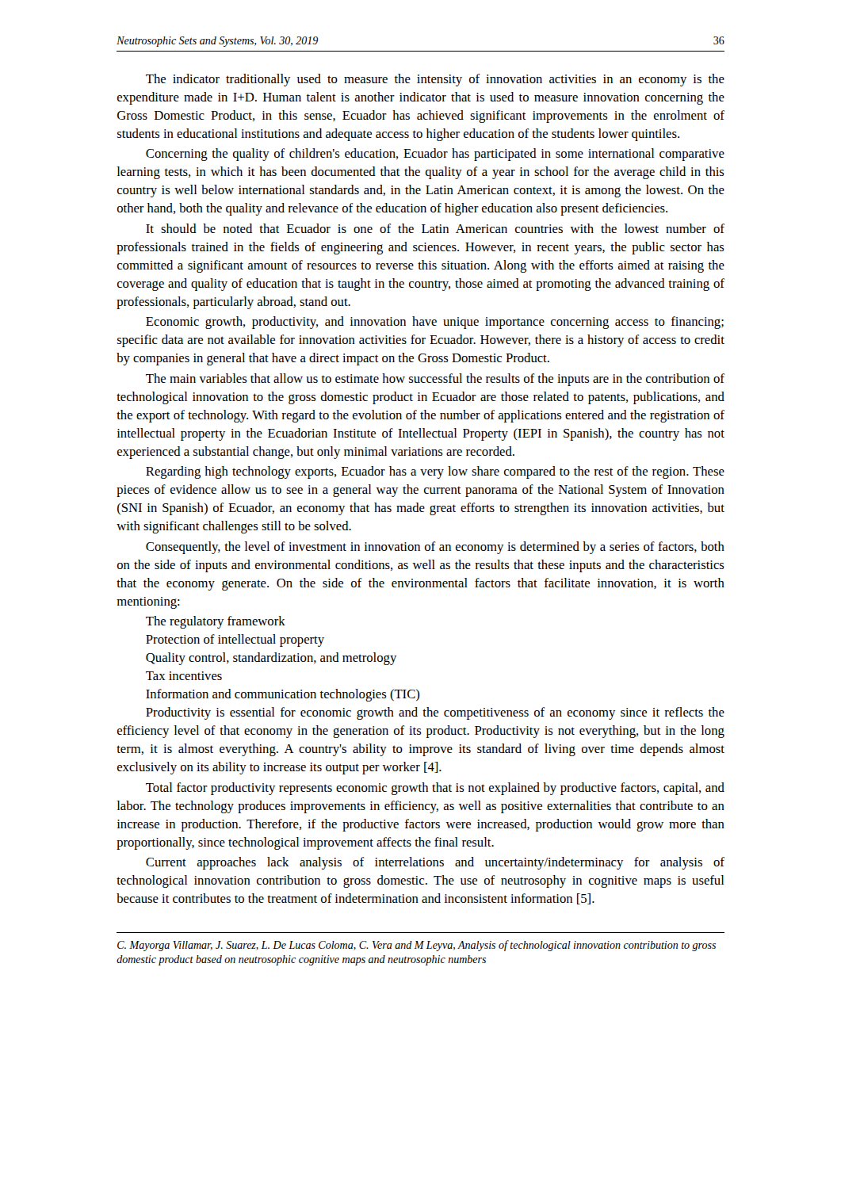Neutrosophic Sets and Systems, Vol. 30, 2019 36
The indicator traditionally used to measure the intensity of innovation activities in an economy is the expenditure made in I+D. Human talent is another indicator that is used to measure innovation concerning the Gross Domestic Product, in this sense, Ecuador has achieved significant improvements in the enrolment of students in educational institutions and adequate access to higher education of the students lower quintiles.
Concerning the quality of children's education, Ecuador has participated in some international comparative learning tests, in which it has been documented that the quality of a year in school for the average child in this country is well below international standards and, in the Latin American context, it is among the lowest. On the other hand, both the quality and relevance of the education of higher education also present deficiencies.
It should be noted that Ecuador is one of the Latin American countries with the lowest number of professionals trained in the fields of engineering and sciences. However, in recent years, the public sector has committed a significant amount of resources to reverse this situation. Along with the efforts aimed at raising the coverage and quality of education that is taught in the country, those aimed at promoting the advanced training of professionals, particularly abroad, stand out.
Economic growth, productivity, and innovation have unique importance concerning access to financing; specific data are not available for innovation activities for Ecuador. However, there is a history of access to credit by companies in general that have a direct impact on the Gross Domestic Product.
The main variables that allow us to estimate how successful the results of the inputs are in the contribution of technological innovation to the gross domestic product in Ecuador are those related to patents, publications, and the export of technology. With regard to the evolution of the number of applications entered and the registration of intellectual property in the Ecuadorian Institute of Intellectual Property (IEPI in Spanish), the country has not experienced a substantial change, but only minimal variations are recorded.
Regarding high technology exports, Ecuador has a very low share compared to the rest of the region. These pieces of evidence allow us to see in a general way the current panorama of the National System of Innovation (SNI in Spanish) of Ecuador, an economy that has made great efforts to strengthen its innovation activities, but with significant challenges still to be solved.
Consequently, the level of investment in innovation of an economy is determined by a series of factors, both on the side of inputs and environmental conditions, as well as the results that these inputs and the characteristics that the economy generate. On the side of the environmental factors that facilitate innovation, it is worth mentioning:
The regulatory framework
Protection of intellectual property
Quality control, standardization, and metrology
Tax incentives
Information and communication technologies (TIC)
Productivity is essential for economic growth and the competitiveness of an economy since it reflects the efficiency level of that economy in the generation of its product. Productivity is not everything, but in the long term, it is almost everything. A country's ability to improve its standard of living over time depends almost exclusively on its ability to increase its output per worker [4].
Total factor productivity represents economic growth that is not explained by productive factors, capital, and labor. The technology produces improvements in efficiency, as well as positive externalities that contribute to an increase in production. Therefore, if the productive factors were increased, production would grow more than proportionally, since technological improvement affects the final result.
Current approaches lack analysis of interrelations and uncertainty/indeterminacy for analysis of technological innovation contribution to gross domestic. The use of neutrosophy in cognitive maps is useful because it contributes to the treatment of indetermination and inconsistent information [5].
C. Mayorga Villamar, J. Suarez, L. De Lucas Coloma, C. Vera and M Leyva, Analysis of technological innovation contribution to gross domestic product based on neutrosophic cognitive maps and neutrosophic numbers